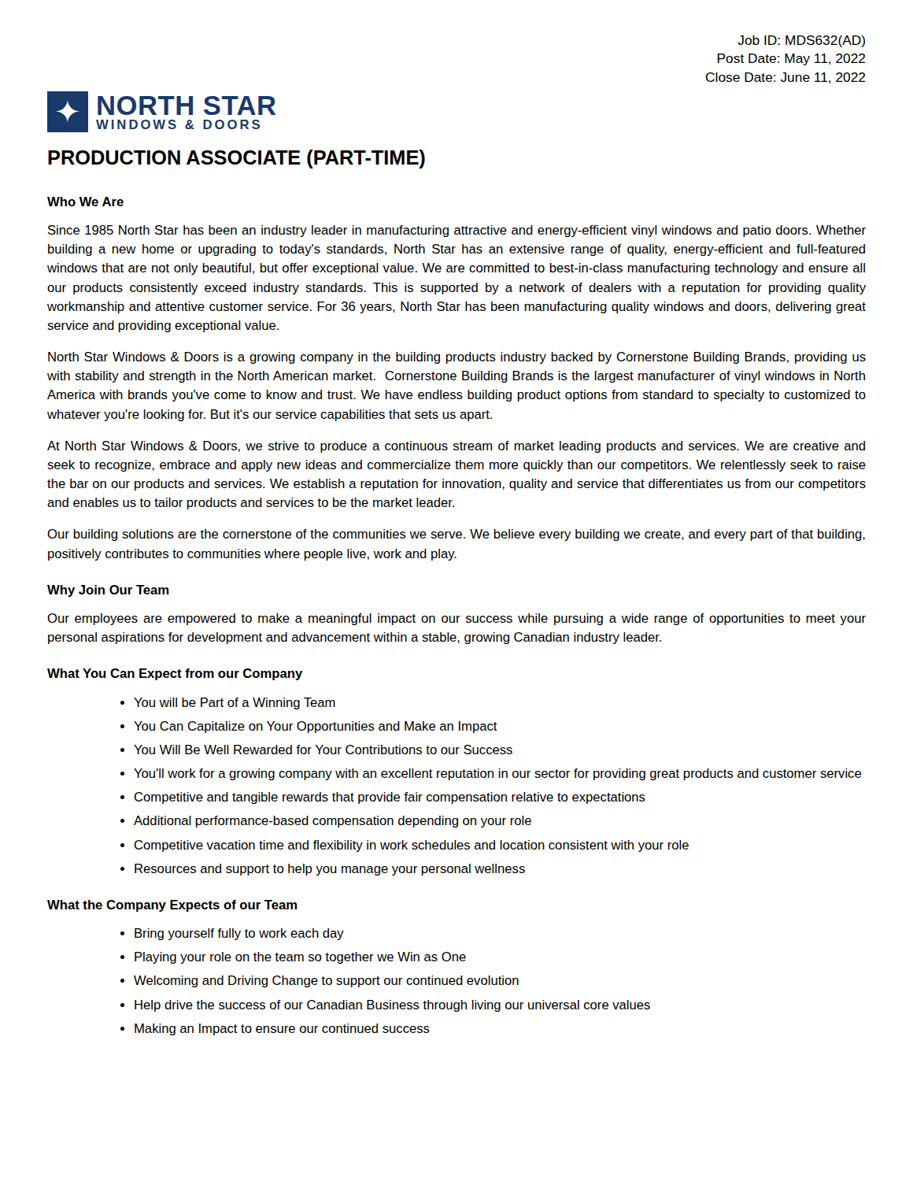Job ID: MDS632(AD)
Post Date: May 11, 2022
Close Date: June 11, 2022
✦
NORTH STAR
WINDOWS & DOORS
PRODUCTION ASSOCIATE (PART-TIME)
Who We Are
Since 1985 North Star has been an industry leader in manufacturing attractive and energy-efficient vinyl windows and patio doors. Whether building a new home or upgrading to today's standards, North Star has an extensive range of quality, energy-efficient and full-featured windows that are not only beautiful, but offer exceptional value. We are committed to best-in-class manufacturing technology and ensure all our products consistently exceed industry standards. This is supported by a network of dealers with a reputation for providing quality workmanship and attentive customer service. For 36 years, North Star has been manufacturing quality windows and doors, delivering great service and providing exceptional value.
North Star Windows & Doors is a growing company in the building products industry backed by Cornerstone Building Brands, providing us with stability and strength in the North American market. Cornerstone Building Brands is the largest manufacturer of vinyl windows in North America with brands you've come to know and trust. We have endless building product options from standard to specialty to customized to whatever you're looking for. But it's our service capabilities that sets us apart.
At North Star Windows & Doors, we strive to produce a continuous stream of market leading products and services. We are creative and seek to recognize, embrace and apply new ideas and commercialize them more quickly than our competitors. We relentlessly seek to raise the bar on our products and services. We establish a reputation for innovation, quality and service that differentiates us from our competitors and enables us to tailor products and services to be the market leader.
Our building solutions are the cornerstone of the communities we serve. We believe every building we create, and every part of that building, positively contributes to communities where people live, work and play.
Why Join Our Team
Our employees are empowered to make a meaningful impact on our success while pursuing a wide range of opportunities to meet your personal aspirations for development and advancement within a stable, growing Canadian industry leader.
What You Can Expect from our Company
You will be Part of a Winning Team
You Can Capitalize on Your Opportunities and Make an Impact
You Will Be Well Rewarded for Your Contributions to our Success
You'll work for a growing company with an excellent reputation in our sector for providing great products and customer service
Competitive and tangible rewards that provide fair compensation relative to expectations
Additional performance-based compensation depending on your role
Competitive vacation time and flexibility in work schedules and location consistent with your role
Resources and support to help you manage your personal wellness
What the Company Expects of our Team
Bring yourself fully to work each day
Playing your role on the team so together we Win as One
Welcoming and Driving Change to support our continued evolution
Help drive the success of our Canadian Business through living our universal core values
Making an Impact to ensure our continued success